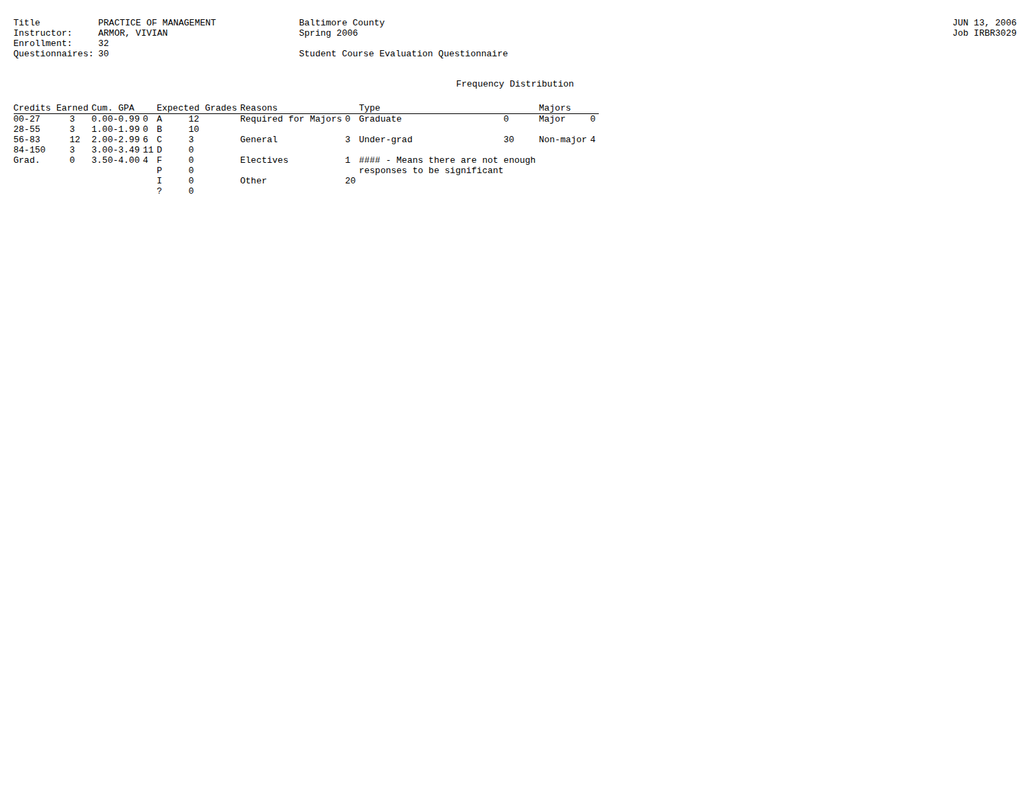Title
PRACTICE OF MANAGEMENT
Baltimore County
JUN 13, 2006
Instructor:
ARMOR, VIVIAN
Spring 2006
Job IRBR3029
Enrollment:
32
Questionnaires:
30
Student Course Evaluation Questionnaire
Frequency Distribution
| Credits Earned | Cum. GPA | Expected Grades | Reasons | Type | Majors |
| --- | --- | --- | --- | --- | --- |
| 00-27 | 3 | 0.00-0.99 | 0 | A | 12 | Required for Majors | 0 | Graduate | 0 | Major | 0 |
| 28-55 | 3 | 1.00-1.99 | 0 | B | 10 | | | | | | |
| 56-83 | 12 | 2.00-2.99 | 6 | C | 3 | General | 3 | Under-grad | 30 | Non-major | 4 |
| 84-150 | 3 | 3.00-3.49 | 11 | D | 0 | | | | | | |
| Grad. | 0 | 3.50-4.00 | 4 | F | 0 | Electives | 1 | #### - Means there are not enough | | |
| | | | | P | 0 | | | responses to be significant | | |
| | | | | I | 0 | Other | 20 | | | | |
| | | | | ? | 0 | | | | | | |